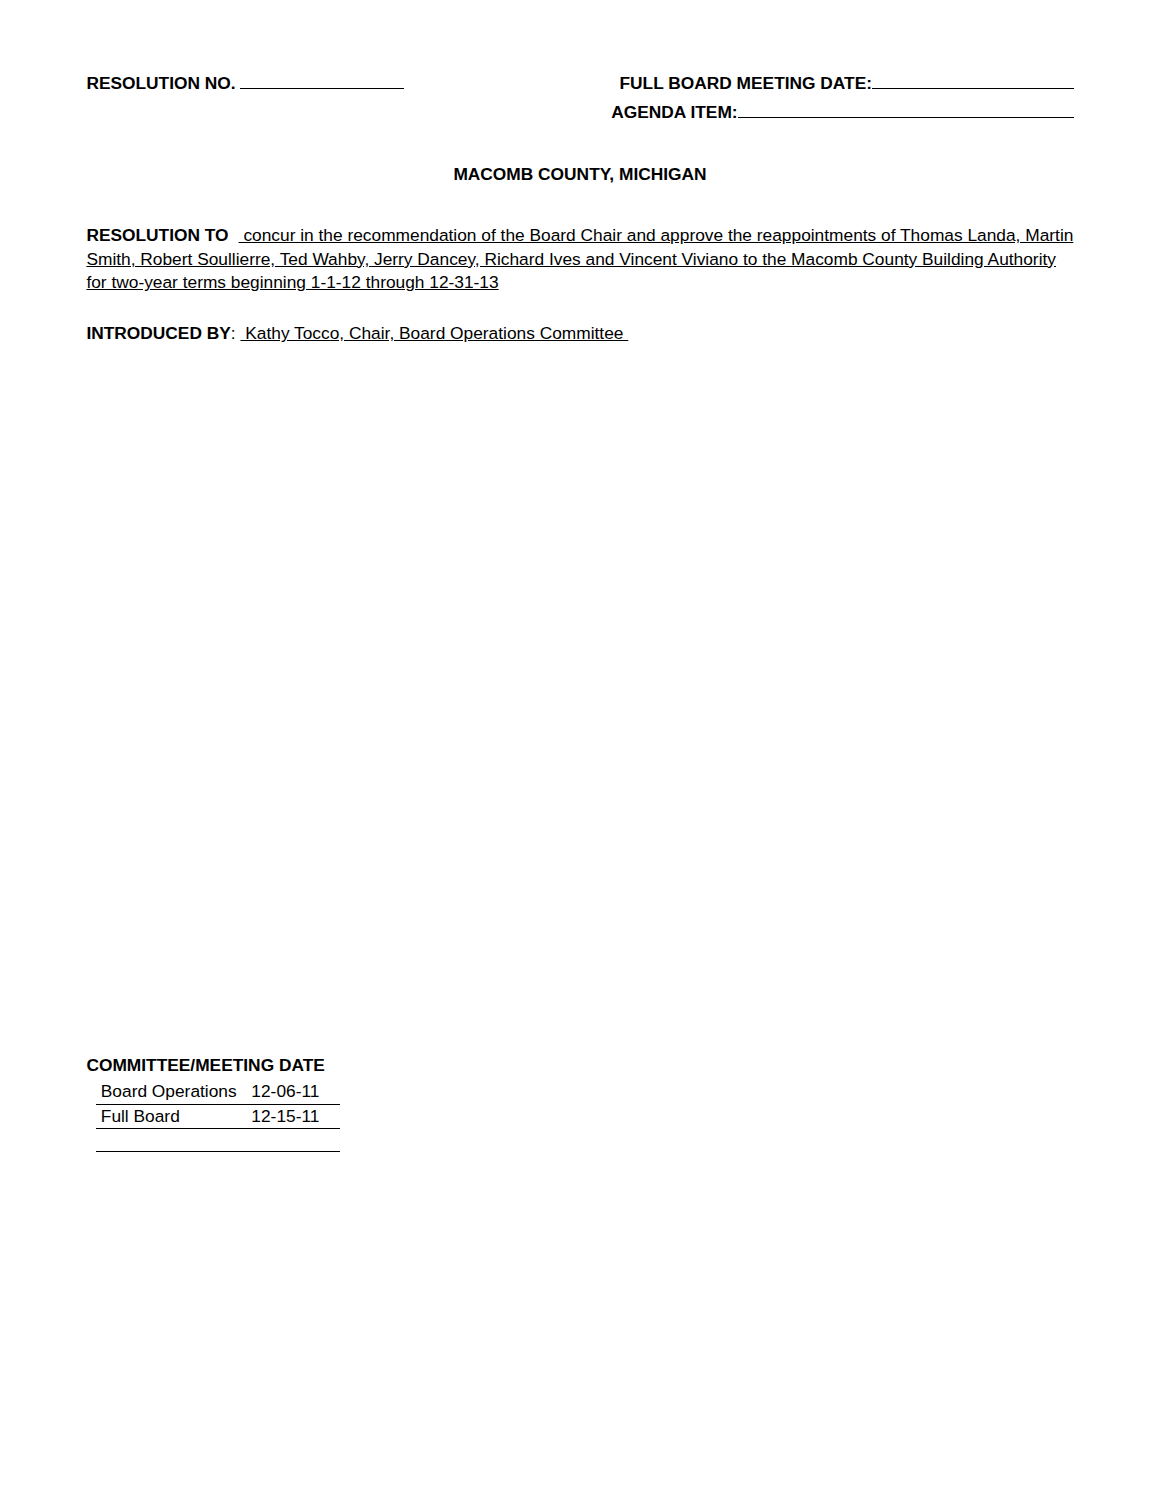RESOLUTION NO. FULL BOARD MEETING DATE:
AGENDA ITEM:
MACOMB COUNTY, MICHIGAN
RESOLUTION TO concur in the recommendation of the Board Chair and approve the reappointments of Thomas Landa, Martin Smith, Robert Soullierre, Ted Wahby, Jerry Dancey, Richard Ives and Vincent Viviano to the Macomb County Building Authority for two-year terms beginning 1-1-12 through 12-31-13
INTRODUCED BY: Kathy Tocco, Chair, Board Operations Committee
COMMITTEE/MEETING DATE
| Board Operations | 12-06-11 |
| Full Board | 12-15-11 |